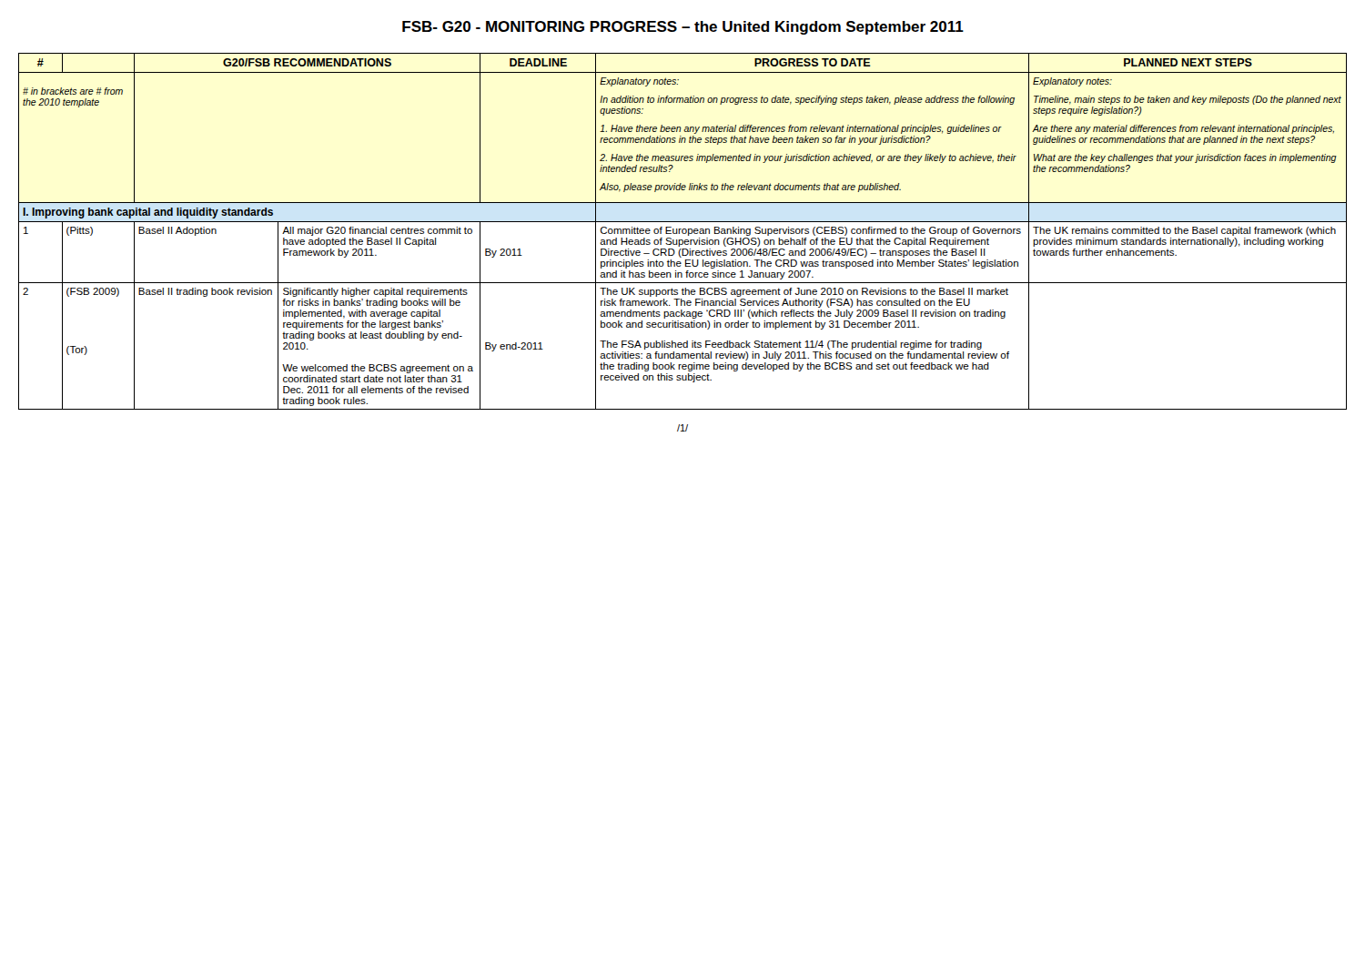FSB- G20 - MONITORING PROGRESS – the United Kingdom September 2011
| # | | G20/FSB RECOMMENDATIONS | DEADLINE | PROGRESS TO DATE | PLANNED NEXT STEPS |
| # in brackets are # from the 2010 template | | | Explanatory notes: In addition to information on progress to date, specifying steps taken, please address the following questions: 1. Have there been any material differences from relevant international principles, guidelines or recommendations in the steps that have been taken so far in your jurisdiction? 2. Have the measures implemented in your jurisdiction achieved, or are they likely to achieve, their intended results? Also, please provide links to the relevant documents that are published. | Explanatory notes: Timeline, main steps to be taken and key mileposts (Do the planned next steps require legislation?) Are there any material differences from relevant international principles, guidelines or recommendations that are planned in the next steps? What are the key challenges that your jurisdiction faces in implementing the recommendations? |
| I. Improving bank capital and liquidity standards | | |
| 1 | (Pitts) | Basel II Adoption | All major G20 financial centres commit to have adopted the Basel II Capital Framework by 2011. | By 2011 | Committee of European Banking Supervisors (CEBS) confirmed to the Group of Governors and Heads of Supervision (GHOS) on behalf of the EU that the Capital Requirement Directive – CRD (Directives 2006/48/EC and 2006/49/EC) – transposes the Basel II principles into the EU legislation. The CRD was transposed into Member States’ legislation and it has been in force since 1 January 2007. | The UK remains committed to the Basel capital framework (which provides minimum standards internationally), including working towards further enhancements. |
| 2 | (FSB 2009) (Tor) | Basel II trading book revision | Significantly higher capital requirements for risks in banks’ trading books will be implemented, with average capital requirements for the largest banks’ trading books at least doubling by end-2010. We welcomed the BCBS agreement on a coordinated start date not later than 31 Dec. 2011 for all elements of the revised trading book rules. | By end-2011 | The UK supports the BCBS agreement of June 2010 on Revisions to the Basel II market risk framework. The Financial Services Authority (FSA) has consulted on the EU amendments package ‘CRD III’ (which reflects the July 2009 Basel II revision on trading book and securitisation) in order to implement by 31 December 2011. The FSA published its Feedback Statement 11/4 (The prudential regime for trading activities: a fundamental review) in July 2011. This focused on the fundamental review of the trading book regime being developed by the BCBS and set out feedback we had received on this subject. | |
/1/